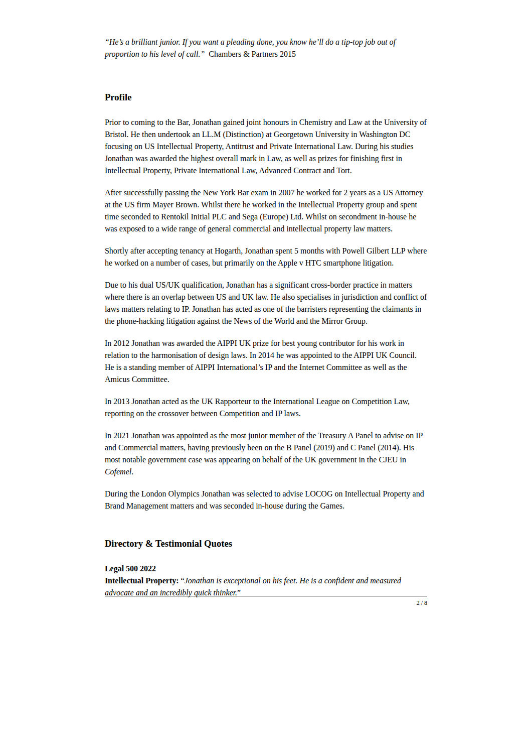“He’s a brilliant junior. If you want a pleading done, you know he’ll do a tip-top job out of proportion to his level of call.” Chambers & Partners 2015
Profile
Prior to coming to the Bar, Jonathan gained joint honours in Chemistry and Law at the University of Bristol. He then undertook an LL.M (Distinction) at Georgetown University in Washington DC focusing on US Intellectual Property, Antitrust and Private International Law. During his studies Jonathan was awarded the highest overall mark in Law, as well as prizes for finishing first in Intellectual Property, Private International Law, Advanced Contract and Tort.
After successfully passing the New York Bar exam in 2007 he worked for 2 years as a US Attorney at the US firm Mayer Brown. Whilst there he worked in the Intellectual Property group and spent time seconded to Rentokil Initial PLC and Sega (Europe) Ltd. Whilst on secondment in-house he was exposed to a wide range of general commercial and intellectual property law matters.
Shortly after accepting tenancy at Hogarth, Jonathan spent 5 months with Powell Gilbert LLP where he worked on a number of cases, but primarily on the Apple v HTC smartphone litigation.
Due to his dual US/UK qualification, Jonathan has a significant cross-border practice in matters where there is an overlap between US and UK law. He also specialises in jurisdiction and conflict of laws matters relating to IP. Jonathan has acted as one of the barristers representing the claimants in the phone-hacking litigation against the News of the World and the Mirror Group.
In 2012 Jonathan was awarded the AIPPI UK prize for best young contributor for his work in relation to the harmonisation of design laws. In 2014 he was appointed to the AIPPI UK Council. He is a standing member of AIPPI International’s IP and the Internet Committee as well as the Amicus Committee.
In 2013 Jonathan acted as the UK Rapporteur to the International League on Competition Law, reporting on the crossover between Competition and IP laws.
In 2021 Jonathan was appointed as the most junior member of the Treasury A Panel to advise on IP and Commercial matters, having previously been on the B Panel (2019) and C Panel (2014). His most notable government case was appearing on behalf of the UK government in the CJEU in Cofemel.
During the London Olympics Jonathan was selected to advise LOCOG on Intellectual Property and Brand Management matters and was seconded in-house during the Games.
Directory & Testimonial Quotes
Legal 500 2022
Intellectual Property: “Jonathan is exceptional on his feet. He is a confident and measured advocate and an incredibly quick thinker.”
2 / 8